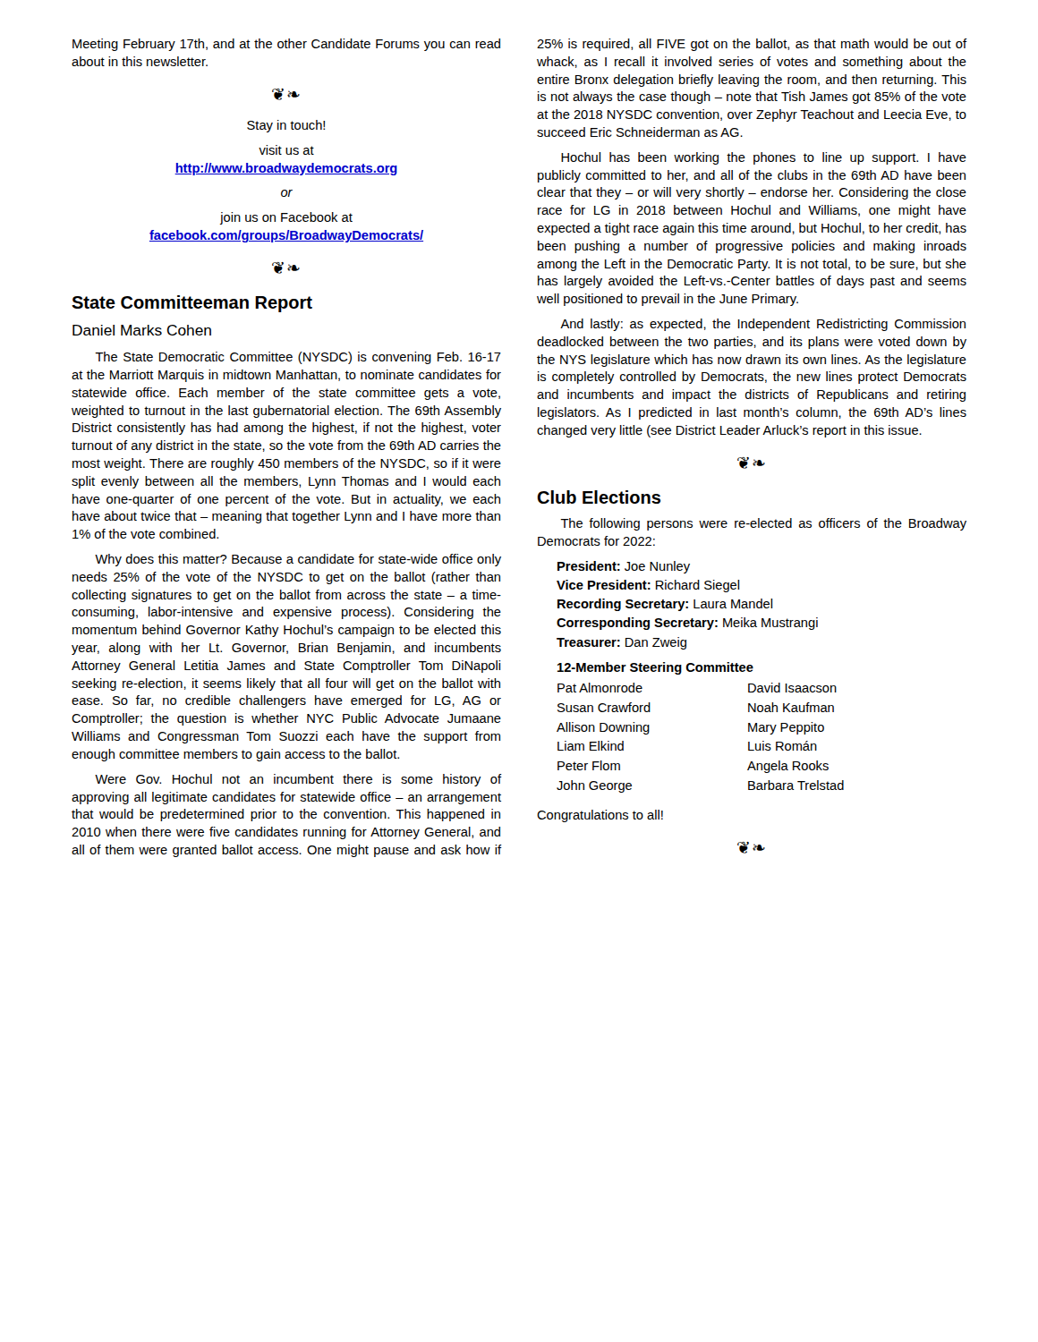Meeting February 17th, and at the other Candidate Forums you can read about in this newsletter.
❦❧
Stay in touch!
visit us at
http://www.broadwaydemocrats.org
or
join us on Facebook at
facebook.com/groups/BroadwayDemocrats/
❦❧
State Committeeman Report
Daniel Marks Cohen
The State Democratic Committee (NYSDC) is convening Feb. 16-17 at the Marriott Marquis in midtown Manhattan, to nominate candidates for statewide office. Each member of the state committee gets a vote, weighted to turnout in the last gubernatorial election. The 69th Assembly District consistently has had among the highest, if not the highest, voter turnout of any district in the state, so the vote from the 69th AD carries the most weight. There are roughly 450 members of the NYSDC, so if it were split evenly between all the members, Lynn Thomas and I would each have one-quarter of one percent of the vote. But in actuality, we each have about twice that – meaning that together Lynn and I have more than 1% of the vote combined.
Why does this matter? Because a candidate for state-wide office only needs 25% of the vote of the NYSDC to get on the ballot (rather than collecting signatures to get on the ballot from across the state – a time-consuming, labor-intensive and expensive process). Considering the momentum behind Governor Kathy Hochul’s campaign to be elected this year, along with her Lt. Governor, Brian Benjamin, and incumbents Attorney General Letitia James and State Comptroller Tom DiNapoli seeking re-election, it seems likely that all four will get on the ballot with ease. So far, no credible challengers have emerged for LG, AG or Comptroller; the question is whether NYC Public Advocate Jumaane Williams and Congressman Tom Suozzi each have the support from enough committee members to gain access to the ballot.
Were Gov. Hochul not an incumbent there is some history of approving all legitimate candidates for statewide office – an arrangement that would be predetermined prior to the convention. This happened in 2010 when there were five candidates running for Attorney General, and all of them were granted ballot access. One might pause and ask how if 25% is required, all FIVE got on the ballot, as that math would be out of whack, as I recall it involved series of votes and something about the entire Bronx delegation briefly leaving the room, and then returning. This is not always the case though – note that Tish James got 85% of the vote at the 2018 NYSDC convention, over Zephyr Teachout and Leecia Eve, to succeed Eric Schneiderman as AG.
Hochul has been working the phones to line up support. I have publicly committed to her, and all of the clubs in the 69th AD have been clear that they – or will very shortly – endorse her. Considering the close race for LG in 2018 between Hochul and Williams, one might have expected a tight race again this time around, but Hochul, to her credit, has been pushing a number of progressive policies and making inroads among the Left in the Democratic Party. It is not total, to be sure, but she has largely avoided the Left-vs.-Center battles of days past and seems well positioned to prevail in the June Primary.
And lastly: as expected, the Independent Redistricting Commission deadlocked between the two parties, and its plans were voted down by the NYS legislature which has now drawn its own lines. As the legislature is completely controlled by Democrats, the new lines protect Democrats and incumbents and impact the districts of Republicans and retiring legislators. As I predicted in last month’s column, the 69th AD’s lines changed very little (see District Leader Arluck’s report in this issue.
❦❧
Club Elections
The following persons were re-elected as officers of the Broadway Democrats for 2022:
President: Joe Nunley
Vice President: Richard Siegel
Recording Secretary: Laura Mandel
Corresponding Secretary: Meika Mustrangi
Treasurer: Dan Zweig
12-Member Steering Committee
| Pat Almonrode | David Isaacson |
| Susan Crawford | Noah Kaufman |
| Allison Downing | Mary Peppito |
| Liam Elkind | Luis Román |
| Peter Flom | Angela Rooks |
| John George | Barbara Trelstad |
Congratulations to all!
❦❧